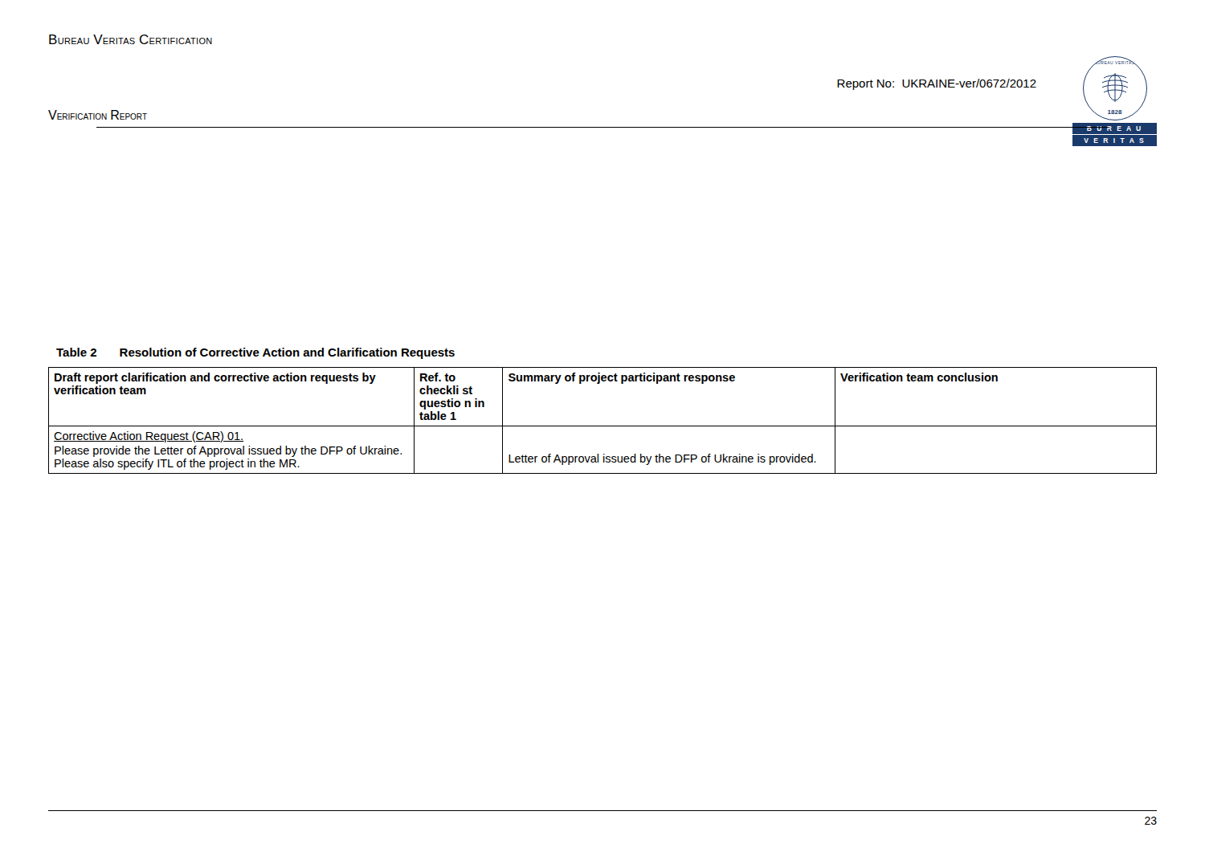Bureau Veritas Certification
Report No: UKRAINE-ver/0672/2012
Verification Report
BUREAU VERITAS
1828
B U R E A U
V E R I T A S
Table 2 Resolution of Corrective Action and Clarification Requests
| Draft report clarification and corrective action requests by verification team | Ref. to checkli st questio n in table 1 | Summary of project participant response | Verification team conclusion |
| --- | --- | --- | --- |
| Corrective Action Request (CAR) 01. Please provide the Letter of Approval issued by the DFP of Ukraine. Please also specify ITL of the project in the MR. | | Letter of Approval issued by the DFP of Ukraine is provided. | |
23